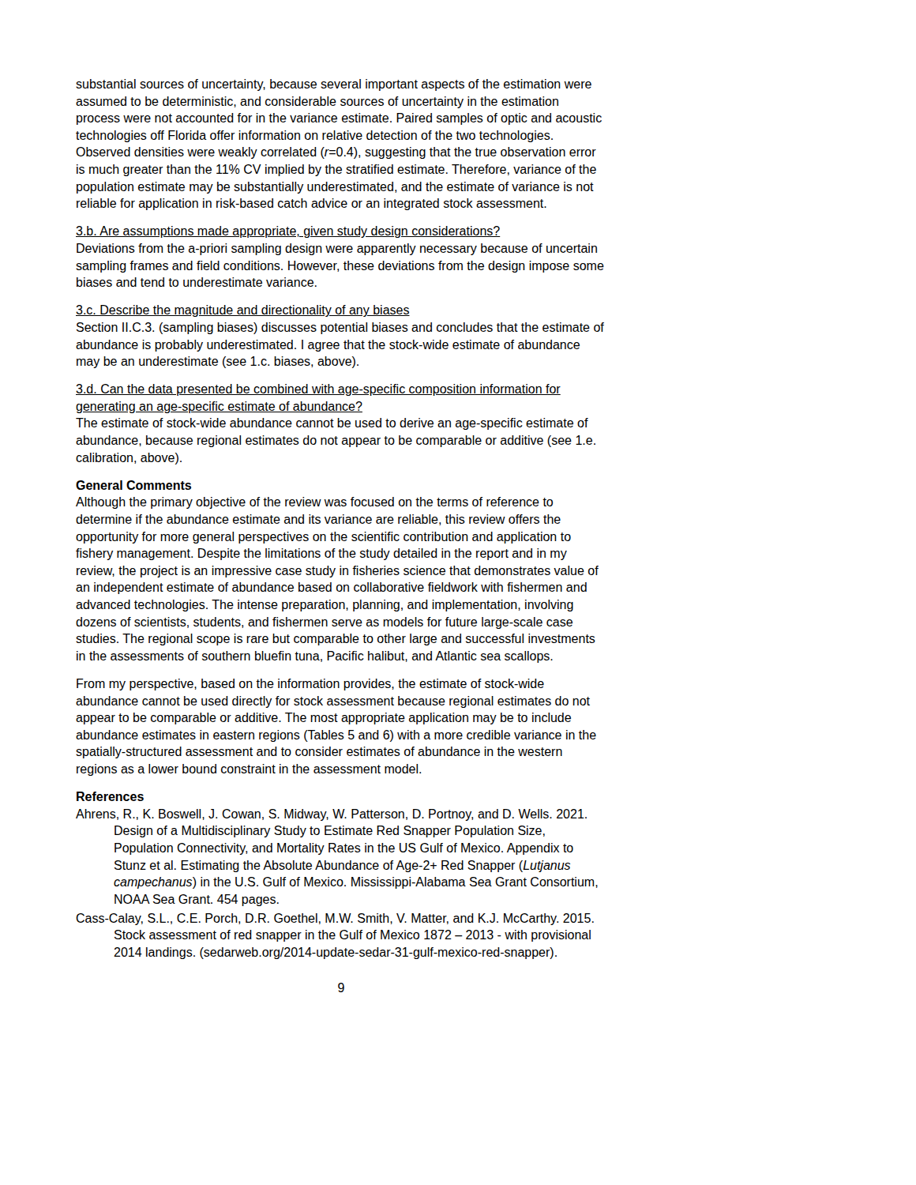substantial sources of uncertainty, because several important aspects of the estimation were assumed to be deterministic, and considerable sources of uncertainty in the estimation process were not accounted for in the variance estimate. Paired samples of optic and acoustic technologies off Florida offer information on relative detection of the two technologies. Observed densities were weakly correlated (r=0.4), suggesting that the true observation error is much greater than the 11% CV implied by the stratified estimate. Therefore, variance of the population estimate may be substantially underestimated, and the estimate of variance is not reliable for application in risk-based catch advice or an integrated stock assessment.
3.b. Are assumptions made appropriate, given study design considerations?
Deviations from the a-priori sampling design were apparently necessary because of uncertain sampling frames and field conditions. However, these deviations from the design impose some biases and tend to underestimate variance.
3.c. Describe the magnitude and directionality of any biases
Section II.C.3. (sampling biases) discusses potential biases and concludes that the estimate of abundance is probably underestimated. I agree that the stock-wide estimate of abundance may be an underestimate (see 1.c. biases, above).
3.d. Can the data presented be combined with age-specific composition information for generating an age-specific estimate of abundance?
The estimate of stock-wide abundance cannot be used to derive an age-specific estimate of abundance, because regional estimates do not appear to be comparable or additive (see 1.e. calibration, above).
General Comments
Although the primary objective of the review was focused on the terms of reference to determine if the abundance estimate and its variance are reliable, this review offers the opportunity for more general perspectives on the scientific contribution and application to fishery management. Despite the limitations of the study detailed in the report and in my review, the project is an impressive case study in fisheries science that demonstrates value of an independent estimate of abundance based on collaborative fieldwork with fishermen and advanced technologies. The intense preparation, planning, and implementation, involving dozens of scientists, students, and fishermen serve as models for future large-scale case studies. The regional scope is rare but comparable to other large and successful investments in the assessments of southern bluefin tuna, Pacific halibut, and Atlantic sea scallops.
From my perspective, based on the information provides, the estimate of stock-wide abundance cannot be used directly for stock assessment because regional estimates do not appear to be comparable or additive. The most appropriate application may be to include abundance estimates in eastern regions (Tables 5 and 6) with a more credible variance in the spatially-structured assessment and to consider estimates of abundance in the western regions as a lower bound constraint in the assessment model.
References
Ahrens, R., K. Boswell, J. Cowan, S. Midway, W. Patterson, D. Portnoy, and D. Wells. 2021. Design of a Multidisciplinary Study to Estimate Red Snapper Population Size, Population Connectivity, and Mortality Rates in the US Gulf of Mexico. Appendix to Stunz et al. Estimating the Absolute Abundance of Age-2+ Red Snapper (Lutjanus campechanus) in the U.S. Gulf of Mexico. Mississippi-Alabama Sea Grant Consortium, NOAA Sea Grant. 454 pages.
Cass-Calay, S.L., C.E. Porch, D.R. Goethel, M.W. Smith, V. Matter, and K.J. McCarthy. 2015. Stock assessment of red snapper in the Gulf of Mexico 1872 – 2013 - with provisional 2014 landings. (sedarweb.org/2014-update-sedar-31-gulf-mexico-red-snapper).
9